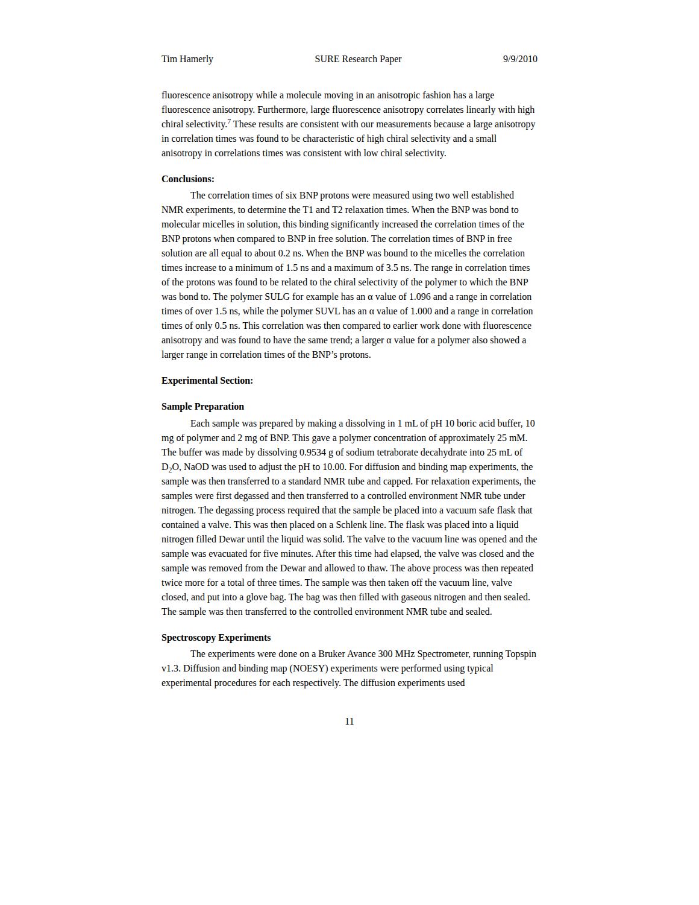Tim Hamerly
SURE Research Paper
9/9/2010
fluorescence anisotropy while a molecule moving in an anisotropic fashion has a large fluorescence anisotropy. Furthermore, large fluorescence anisotropy correlates linearly with high chiral selectivity.7 These results are consistent with our measurements because a large anisotropy in correlation times was found to be characteristic of high chiral selectivity and a small anisotropy in correlations times was consistent with low chiral selectivity.
Conclusions:
The correlation times of six BNP protons were measured using two well established NMR experiments, to determine the T1 and T2 relaxation times. When the BNP was bond to molecular micelles in solution, this binding significantly increased the correlation times of the BNP protons when compared to BNP in free solution. The correlation times of BNP in free solution are all equal to about 0.2 ns. When the BNP was bound to the micelles the correlation times increase to a minimum of 1.5 ns and a maximum of 3.5 ns. The range in correlation times of the protons was found to be related to the chiral selectivity of the polymer to which the BNP was bond to. The polymer SULG for example has an α value of 1.096 and a range in correlation times of over 1.5 ns, while the polymer SUVL has an α value of 1.000 and a range in correlation times of only 0.5 ns. This correlation was then compared to earlier work done with fluorescence anisotropy and was found to have the same trend; a larger α value for a polymer also showed a larger range in correlation times of the BNP’s protons.
Experimental Section:
Sample Preparation
Each sample was prepared by making a dissolving in 1 mL of pH 10 boric acid buffer, 10 mg of polymer and 2 mg of BNP. This gave a polymer concentration of approximately 25 mM. The buffer was made by dissolving 0.9534 g of sodium tetraborate decahydrate into 25 mL of D2O, NaOD was used to adjust the pH to 10.00. For diffusion and binding map experiments, the sample was then transferred to a standard NMR tube and capped. For relaxation experiments, the samples were first degassed and then transferred to a controlled environment NMR tube under nitrogen. The degassing process required that the sample be placed into a vacuum safe flask that contained a valve. This was then placed on a Schlenk line. The flask was placed into a liquid nitrogen filled Dewar until the liquid was solid. The valve to the vacuum line was opened and the sample was evacuated for five minutes. After this time had elapsed, the valve was closed and the sample was removed from the Dewar and allowed to thaw. The above process was then repeated twice more for a total of three times. The sample was then taken off the vacuum line, valve closed, and put into a glove bag. The bag was then filled with gaseous nitrogen and then sealed. The sample was then transferred to the controlled environment NMR tube and sealed.
Spectroscopy Experiments
The experiments were done on a Bruker Avance 300 MHz Spectrometer, running Topspin v1.3. Diffusion and binding map (NOESY) experiments were performed using typical experimental procedures for each respectively. The diffusion experiments used
11